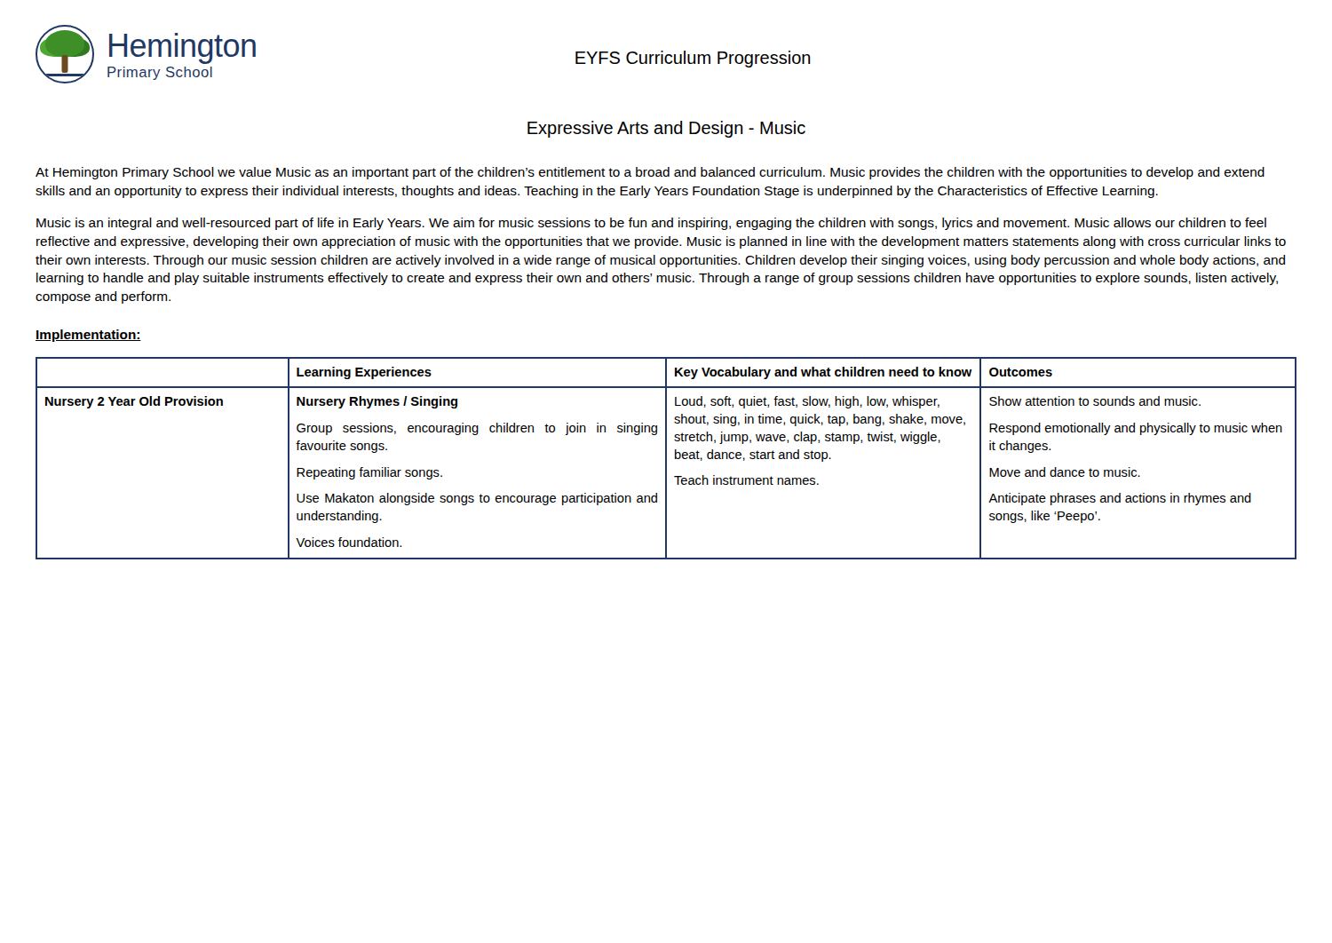Hemington
Primary School
EYFS Curriculum Progression
Expressive Arts and Design - Music
At Hemington Primary School we value Music as an important part of the children’s entitlement to a broad and balanced curriculum. Music provides the children with the opportunities to develop and extend skills and an opportunity to express their individual interests, thoughts and ideas. Teaching in the Early Years Foundation Stage is underpinned by the Characteristics of Effective Learning.
Music is an integral and well-resourced part of life in Early Years. We aim for music sessions to be fun and inspiring, engaging the children with songs, lyrics and movement. Music allows our children to feel reflective and expressive, developing their own appreciation of music with the opportunities that we provide. Music is planned in line with the development matters statements along with cross curricular links to their own interests. Through our music session children are actively involved in a wide range of musical opportunities. Children develop their singing voices, using body percussion and whole body actions, and learning to handle and play suitable instruments effectively to create and express their own and others’ music. Through a range of group sessions children have opportunities to explore sounds, listen actively, compose and perform.
Implementation:
| | Learning Experiences | Key Vocabulary and what children need to know | Outcomes |
| --- | --- | --- | --- |
| Nursery 2 Year Old Provision | Nursery Rhymes / Singing Group sessions, encouraging children to join in singing favourite songs. Repeating familiar songs. Use Makaton alongside songs to encourage participation and understanding. Voices foundation. | Loud, soft, quiet, fast, slow, high, low, whisper, shout, sing, in time, quick, tap, bang, shake, move, stretch, jump, wave, clap, stamp, twist, wiggle, beat, dance, start and stop. Teach instrument names. | Show attention to sounds and music. Respond emotionally and physically to music when it changes. Move and dance to music. Anticipate phrases and actions in rhymes and songs, like ‘Peepo’. |